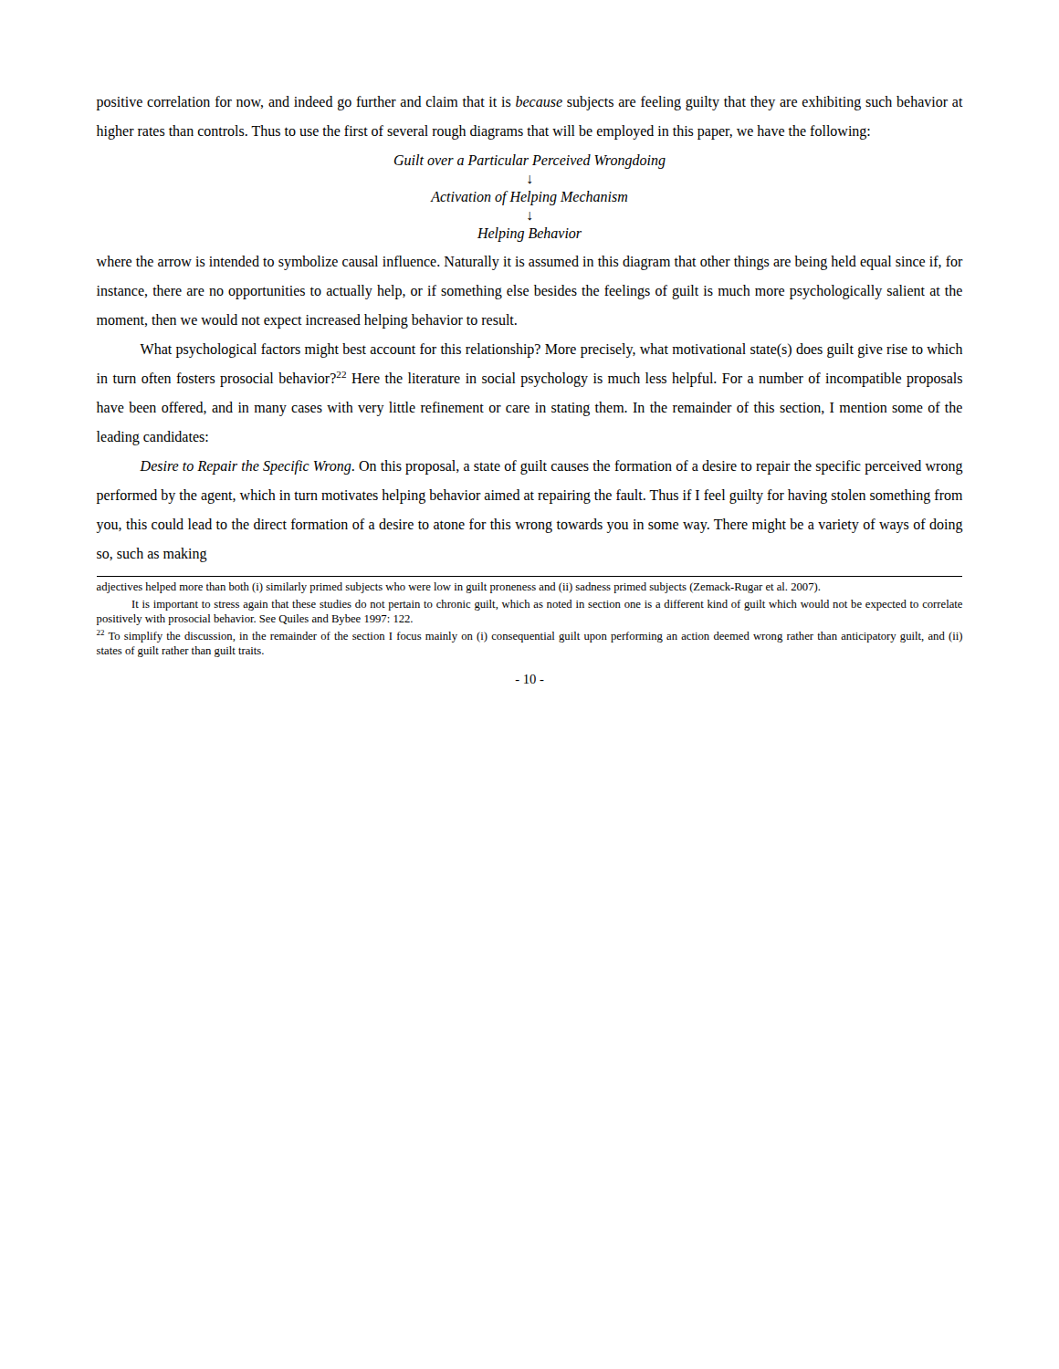positive correlation for now, and indeed go further and claim that it is because subjects are feeling guilty that they are exhibiting such behavior at higher rates than controls. Thus to use the first of several rough diagrams that will be employed in this paper, we have the following:
Guilt over a Particular Perceived Wrongdoing
↓
Activation of Helping Mechanism
↓
Helping Behavior
where the arrow is intended to symbolize causal influence. Naturally it is assumed in this diagram that other things are being held equal since if, for instance, there are no opportunities to actually help, or if something else besides the feelings of guilt is much more psychologically salient at the moment, then we would not expect increased helping behavior to result.
What psychological factors might best account for this relationship? More precisely, what motivational state(s) does guilt give rise to which in turn often fosters prosocial behavior?22 Here the literature in social psychology is much less helpful. For a number of incompatible proposals have been offered, and in many cases with very little refinement or care in stating them. In the remainder of this section, I mention some of the leading candidates:
Desire to Repair the Specific Wrong. On this proposal, a state of guilt causes the formation of a desire to repair the specific perceived wrong performed by the agent, which in turn motivates helping behavior aimed at repairing the fault. Thus if I feel guilty for having stolen something from you, this could lead to the direct formation of a desire to atone for this wrong towards you in some way. There might be a variety of ways of doing so, such as making
adjectives helped more than both (i) similarly primed subjects who were low in guilt proneness and (ii) sadness primed subjects (Zemack-Rugar et al. 2007).
It is important to stress again that these studies do not pertain to chronic guilt, which as noted in section one is a different kind of guilt which would not be expected to correlate positively with prosocial behavior. See Quiles and Bybee 1997: 122.
22 To simplify the discussion, in the remainder of the section I focus mainly on (i) consequential guilt upon performing an action deemed wrong rather than anticipatory guilt, and (ii) states of guilt rather than guilt traits.
- 10 -